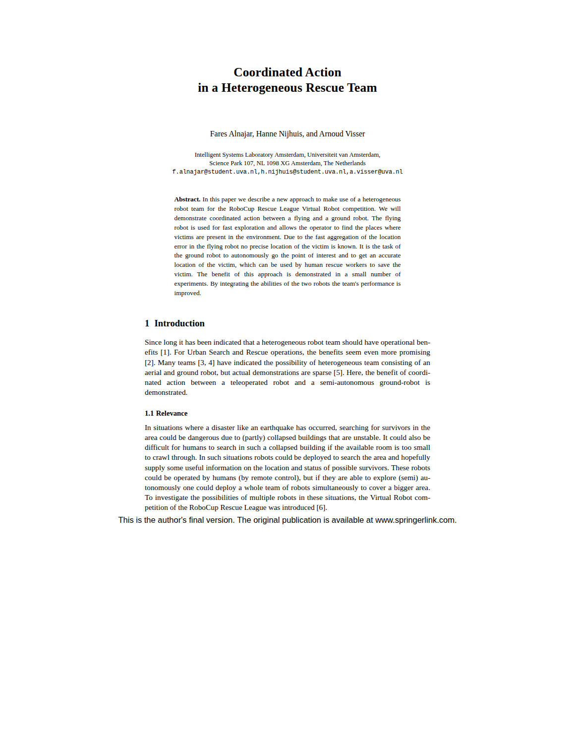Coordinated Action
in a Heterogeneous Rescue Team
Fares Alnajar, Hanne Nijhuis, and Arnoud Visser
Intelligent Systems Laboratory Amsterdam, Universiteit van Amsterdam,
Science Park 107, NL 1098 XG Amsterdam, The Netherlands
f.alnajar@student.uva.nl,h.nijhuis@student.uva.nl,a.visser@uva.nl
Abstract. In this paper we describe a new approach to make use of a heterogeneous robot team for the RoboCup Rescue League Virtual Robot competition. We will demonstrate coordinated action between a flying and a ground robot. The flying robot is used for fast exploration and allows the operator to find the places where victims are present in the environment. Due to the fast aggregation of the location error in the flying robot no precise location of the victim is known. It is the task of the ground robot to autonomously go the point of interest and to get an accurate location of the victim, which can be used by human rescue workers to save the victim. The benefit of this approach is demonstrated in a small number of experiments. By integrating the abilities of the two robots the team's performance is improved.
1 Introduction
Since long it has been indicated that a heterogeneous robot team should have operational benefits [1]. For Urban Search and Rescue operations, the benefits seem even more promising [2]. Many teams [3, 4] have indicated the possibility of heterogeneous team consisting of an aerial and ground robot, but actual demonstrations are sparse [5]. Here, the benefit of coordinated action between a teleoperated robot and a semi-autonomous ground-robot is demonstrated.
1.1 Relevance
In situations where a disaster like an earthquake has occurred, searching for survivors in the area could be dangerous due to (partly) collapsed buildings that are unstable. It could also be difficult for humans to search in such a collapsed building if the available room is too small to crawl through. In such situations robots could be deployed to search the area and hopefully supply some useful information on the location and status of possible survivors. These robots could be operated by humans (by remote control), but if they are able to explore (semi) autonomously one could deploy a whole team of robots simultaneously to cover a bigger area. To investigate the possibilities of multiple robots in these situations, the Virtual Robot competition of the RoboCup Rescue League was introduced [6].
This is the author's final version. The original publication is available at www.springerlink.com.